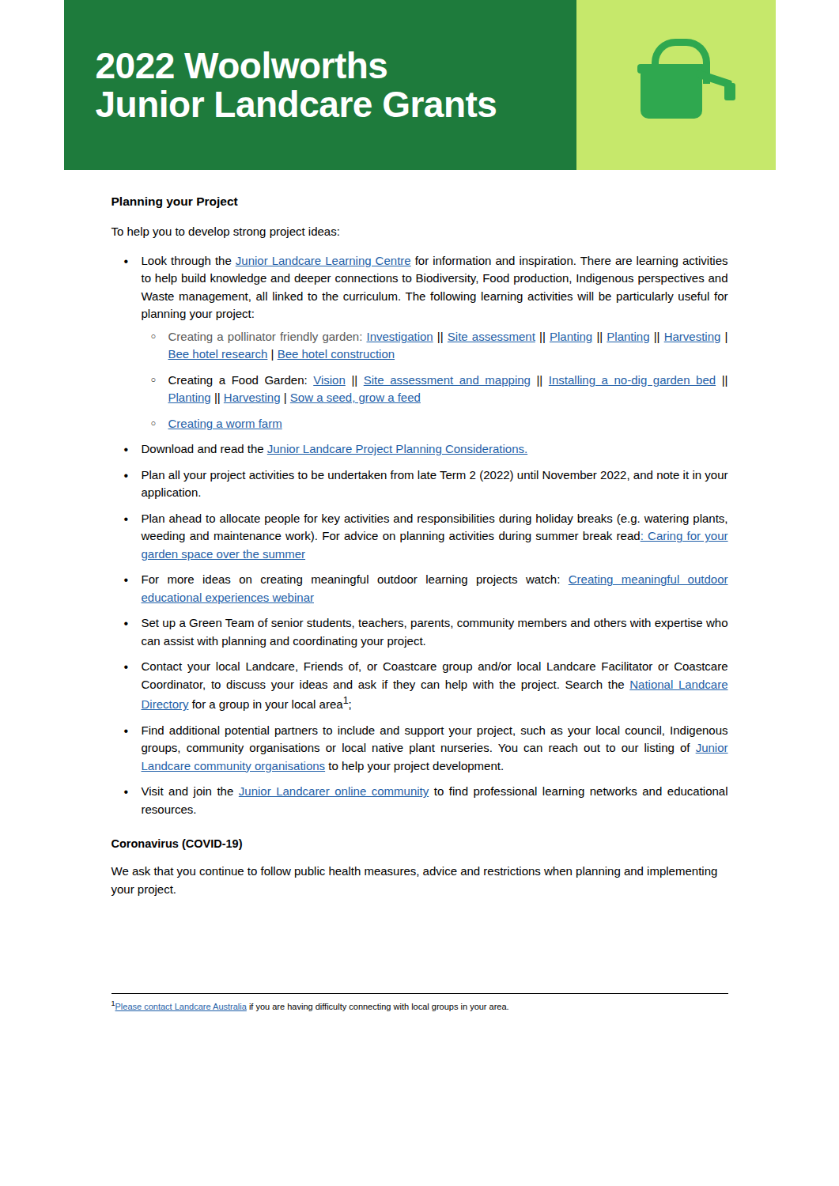2022 Woolworths
Junior Landcare Grants
Planning your Project
To help you to develop strong project ideas:
Look through the Junior Landcare Learning Centre for information and inspiration. There are learning activities to help build knowledge and deeper connections to Biodiversity, Food production, Indigenous perspectives and Waste management, all linked to the curriculum. The following learning activities will be particularly useful for planning your project:
Creating a pollinator friendly garden: Investigation || Site assessment || Planting || Planting || Harvesting | Bee hotel research | Bee hotel construction
Creating a Food Garden: Vision || Site assessment and mapping || Installing a no-dig garden bed || Planting || Harvesting | Sow a seed, grow a feed
Creating a worm farm
Download and read the Junior Landcare Project Planning Considerations.
Plan all your project activities to be undertaken from late Term 2 (2022) until November 2022, and note it in your application.
Plan ahead to allocate people for key activities and responsibilities during holiday breaks (e.g. watering plants, weeding and maintenance work). For advice on planning activities during summer break read: Caring for your garden space over the summer
For more ideas on creating meaningful outdoor learning projects watch: Creating meaningful outdoor educational experiences webinar
Set up a Green Team of senior students, teachers, parents, community members and others with expertise who can assist with planning and coordinating your project.
Contact your local Landcare, Friends of, or Coastcare group and/or local Landcare Facilitator or Coastcare Coordinator, to discuss your ideas and ask if they can help with the project. Search the National Landcare Directory for a group in your local area1;
Find additional potential partners to include and support your project, such as your local council, Indigenous groups, community organisations or local native plant nurseries. You can reach out to our listing of Junior Landcare community organisations to help your project development.
Visit and join the Junior Landcarer online community to find professional learning networks and educational resources.
Coronavirus (COVID-19)
We ask that you continue to follow public health measures, advice and restrictions when planning and implementing your project.
1Please contact Landcare Australia if you are having difficulty connecting with local groups in your area.